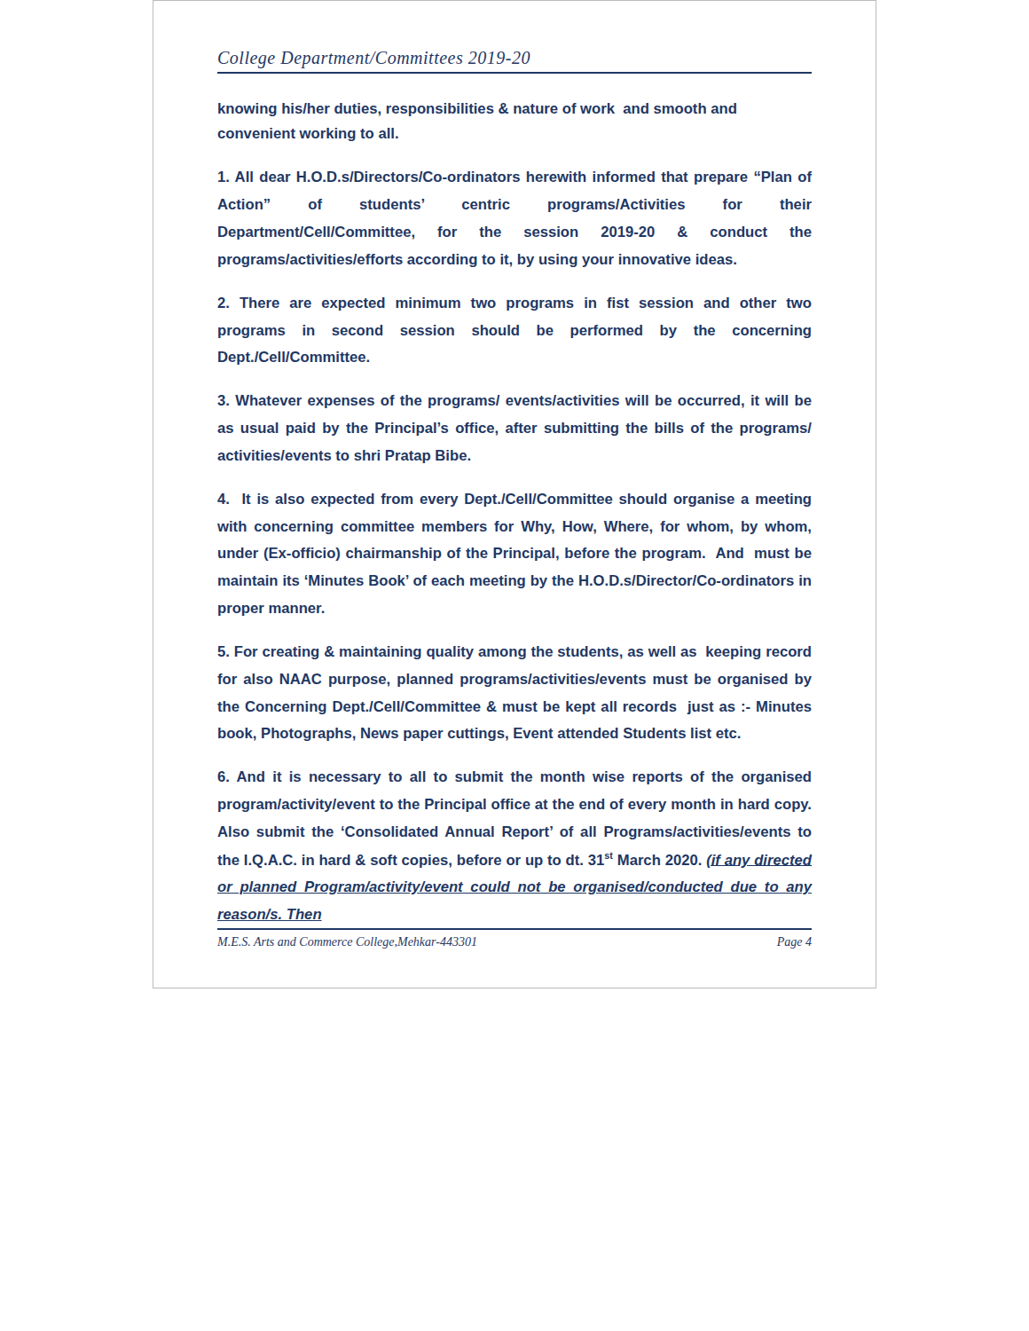College Department/Committees 2019-20
knowing his/her duties, responsibilities & nature of work and smooth and convenient working to all.
1. All dear H.O.D.s/Directors/Co-ordinators herewith informed that prepare “Plan of Action” of students’ centric programs/Activities for their Department/Cell/Committee, for the session 2019-20 & conduct the programs/activities/efforts according to it, by using your innovative ideas.
2. There are expected minimum two programs in fist session and other two programs in second session should be performed by the concerning Dept./Cell/Committee.
3. Whatever expenses of the programs/ events/activities will be occurred, it will be as usual paid by the Principal’s office, after submitting the bills of the programs/ activities/events to shri Pratap Bibe.
4. It is also expected from every Dept./Cell/Committee should organise a meeting with concerning committee members for Why, How, Where, for whom, by whom, under (Ex-officio) chairmanship of the Principal, before the program. And must be maintain its ‘Minutes Book’ of each meeting by the H.O.D.s/Director/Co-ordinators in proper manner.
5. For creating & maintaining quality among the students, as well as keeping record for also NAAC purpose, planned programs/activities/events must be organised by the Concerning Dept./Cell/Committee & must be kept all records just as :- Minutes book, Photographs, News paper cuttings, Event attended Students list etc.
6. And it is necessary to all to submit the month wise reports of the organised program/activity/event to the Principal office at the end of every month in hard copy. Also submit the ‘Consolidated Annual Report’ of all Programs/activities/events to the I.Q.A.C. in hard & soft copies, before or up to dt. 31st March 2020. (if any directed or planned Program/activity/event could not be organised/conducted due to any reason/s. Then
M.E.S. Arts and Commerce College,Mehkar-443301 Page 4